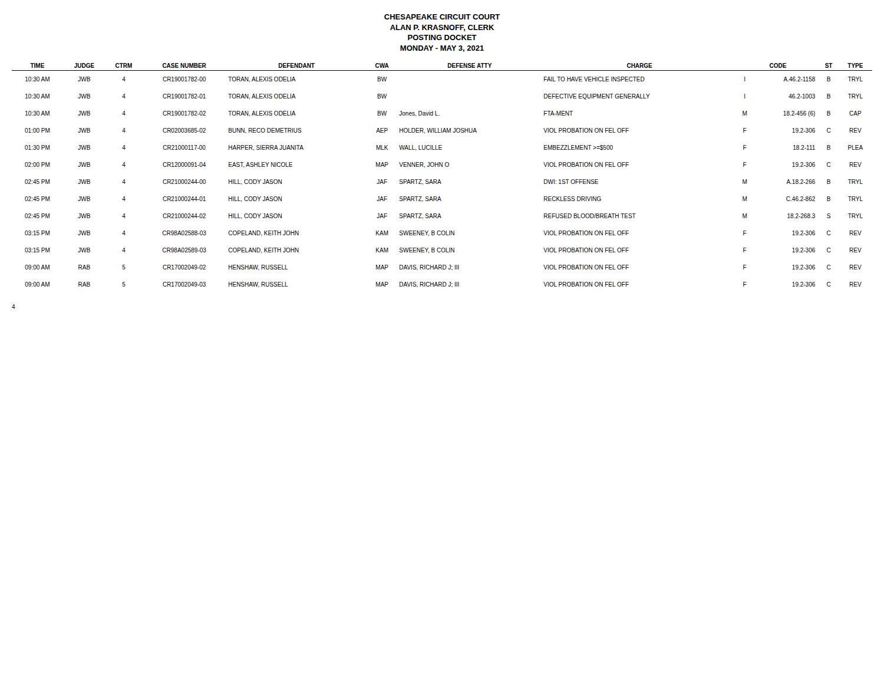CHESAPEAKE CIRCUIT COURT
ALAN P. KRASNOFF, CLERK
POSTING DOCKET
MONDAY - MAY 3, 2021
| TIME | JUDGE | CTRM | CASE NUMBER | DEFENDANT | CWA | DEFENSE ATTY | CHARGE | CODE | ST | TYPE |
| --- | --- | --- | --- | --- | --- | --- | --- | --- | --- | --- |
| 10:30 AM | JWB | 4 | CR19001782-00 | TORAN, ALEXIS ODELIA | BW | | FAIL TO HAVE VEHICLE INSPECTED | I | A.46.2-1158 | B | TRYL |
| 10:30 AM | JWB | 4 | CR19001782-01 | TORAN, ALEXIS ODELIA | BW | | DEFECTIVE EQUIPMENT GENERALLY | I | 46.2-1003 | B | TRYL |
| 10:30 AM | JWB | 4 | CR19001782-02 | TORAN, ALEXIS ODELIA | BW | Jones, David L. | FTA-MENT | M | 18.2-456 (6) | B | CAP |
| 01:00 PM | JWB | 4 | CR02003685-02 | BUNN, RECO DEMETRIUS | AEP | HOLDER, WILLIAM JOSHUA | VIOL PROBATION ON FEL OFF | F | 19.2-306 | C | REV |
| 01:30 PM | JWB | 4 | CR21000117-00 | HARPER, SIERRA JUANITA | MLK | WALL, LUCILLE | EMBEZZLEMENT >=$500 | F | 18.2-111 | B | PLEA |
| 02:00 PM | JWB | 4 | CR12000091-04 | EAST, ASHLEY NICOLE | MAP | VENNER, JOHN O | VIOL PROBATION ON FEL OFF | F | 19.2-306 | C | REV |
| 02:45 PM | JWB | 4 | CR21000244-00 | HILL, CODY JASON | JAF | SPARTZ, SARA | DWI: 1ST OFFENSE | M | A.18.2-266 | B | TRYL |
| 02:45 PM | JWB | 4 | CR21000244-01 | HILL, CODY JASON | JAF | SPARTZ, SARA | RECKLESS DRIVING | M | C.46.2-862 | B | TRYL |
| 02:45 PM | JWB | 4 | CR21000244-02 | HILL, CODY JASON | JAF | SPARTZ, SARA | REFUSED BLOOD/BREATH TEST | M | 18.2-268.3 | S | TRYL |
| 03:15 PM | JWB | 4 | CR98A02588-03 | COPELAND, KEITH JOHN | KAM | SWEENEY, B COLIN | VIOL PROBATION ON FEL OFF | F | 19.2-306 | C | REV |
| 03:15 PM | JWB | 4 | CR98A02589-03 | COPELAND, KEITH JOHN | KAM | SWEENEY, B COLIN | VIOL PROBATION ON FEL OFF | F | 19.2-306 | C | REV |
| 09:00 AM | RAB | 5 | CR17002049-02 | HENSHAW, RUSSELL | MAP | DAVIS, RICHARD J; III | VIOL PROBATION ON FEL OFF | F | 19.2-306 | C | REV |
| 09:00 AM | RAB | 5 | CR17002049-03 | HENSHAW, RUSSELL | MAP | DAVIS, RICHARD J; III | VIOL PROBATION ON FEL OFF | F | 19.2-306 | C | REV |
4